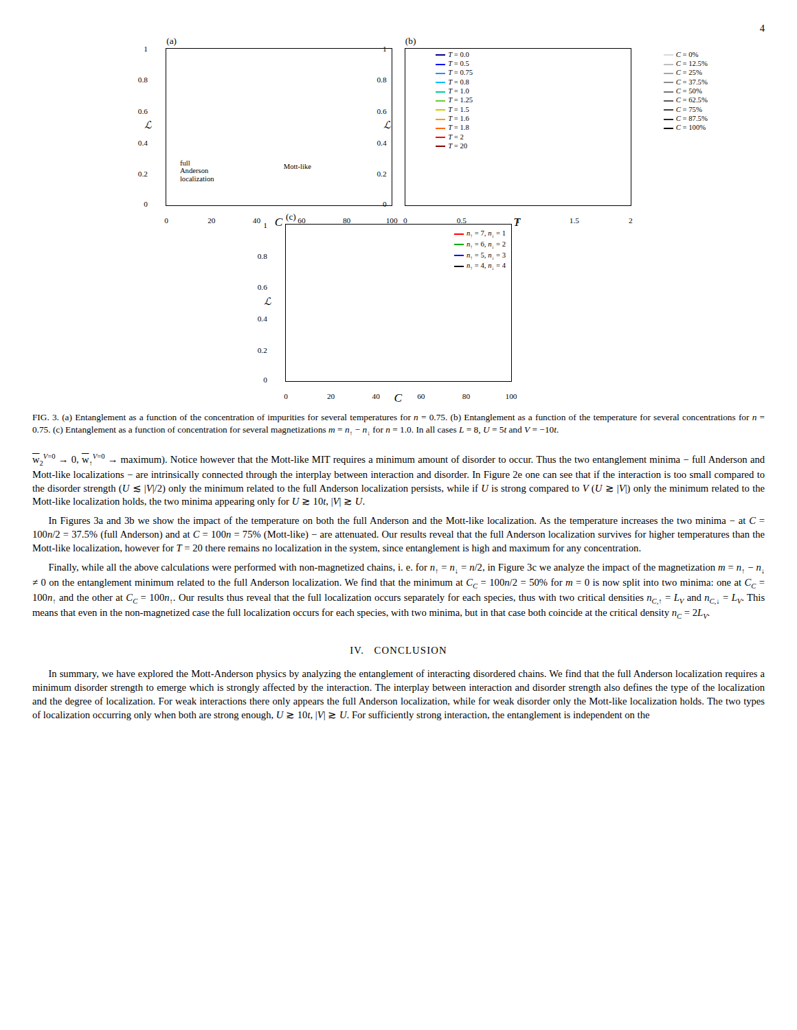4
(a) ℒ C
1 0.8 0.6 0.4 0.2 0
0 20 40 60 80 100
full
Anderson
localization
Mott-like
T = 0.0
T = 0.5
T = 0.75
T = 0.8
T = 1.0
T = 1.25
T = 1.5
T = 1.6
T = 1.8
T = 2
T = 20
(b) ℒ T
1 0.8 0.6 0.4 0.2 0
0 0.5 1 1.5 2
C = 0%
C = 12.5%
C = 25%
C = 37.5%
C = 50%
C = 62.5%
C = 75%
C = 87.5%
C = 100%
(c) ℒ C
1 0.8 0.6 0.4 0.2 0
0 20 40 60 80 100
n↑ = 7, n↓ = 1
n↑ = 6, n↓ = 2
n↑ = 5, n↓ = 3
n↑ = 4, n↓ = 4
FIG. 3. (a) Entanglement as a function of the concentration of impurities for several temperatures for n = 0.75. (b) Entanglement as a function of the temperature for several concentrations for n = 0.75. (c) Entanglement as a function of concentration for several magnetizations m = n↑ − n↓ for n = 1.0. In all cases L = 8, U = 5t and V = −10t.
w2V=0 → 0, w↑V=0 → maximum). Notice however that the Mott-like MIT requires a minimum amount of disorder to occur. Thus the two entanglement minima − full Anderson and Mott-like localizations − are intrinsically connected through the interplay between interaction and disorder. In Figure 2e one can see that if the interaction is too small compared to the disorder strength (U ≲ |V|/2) only the minimum related to the full Anderson localization persists, while if U is strong compared to V (U ≳ |V|) only the minimum related to the Mott-like localization holds, the two minima appearing only for U ≳ 10t, |V| ≳ U.
In Figures 3a and 3b we show the impact of the temperature on both the full Anderson and the Mott-like localization. As the temperature increases the two minima − at C = 100n/2 = 37.5% (full Anderson) and at C = 100n = 75% (Mott-like) − are attenuated. Our results reveal that the full Anderson localization survives for higher temperatures than the Mott-like localization, however for T = 20 there remains no localization in the system, since entanglement is high and maximum for any concentration.
Finally, while all the above calculations were performed with non-magnetized chains, i. e. for n↑ = n↓ = n/2, in Figure 3c we analyze the impact of the magnetization m = n↑ − n↓ ≠ 0 on the entanglement minimum related to the full Anderson localization. We find that the minimum at CC = 100n/2 = 50% for m = 0 is now split into two minima: one at CC = 100n↑ and the other at CC = 100n↑. Our results thus reveal that the full localization occurs separately for each species, thus with two critical densities nC,↑ = LV and nC,↓ = LV. This means that even in the non-magnetized case the full localization occurs for each species, with two minima, but in that case both coincide at the critical density nC = 2LV.
IV. CONCLUSION
In summary, we have explored the Mott-Anderson physics by analyzing the entanglement of interacting disordered chains. We find that the full Anderson localization requires a minimum disorder strength to emerge which is strongly affected by the interaction. The interplay between interaction and disorder strength also defines the type of the localization and the degree of localization. For weak interactions there only appears the full Anderson localization, while for weak disorder only the Mott-like localization holds. The two types of localization occurring only when both are strong enough, U ≳ 10t, |V| ≳ U. For sufficiently strong interaction, the entanglement is independent on the